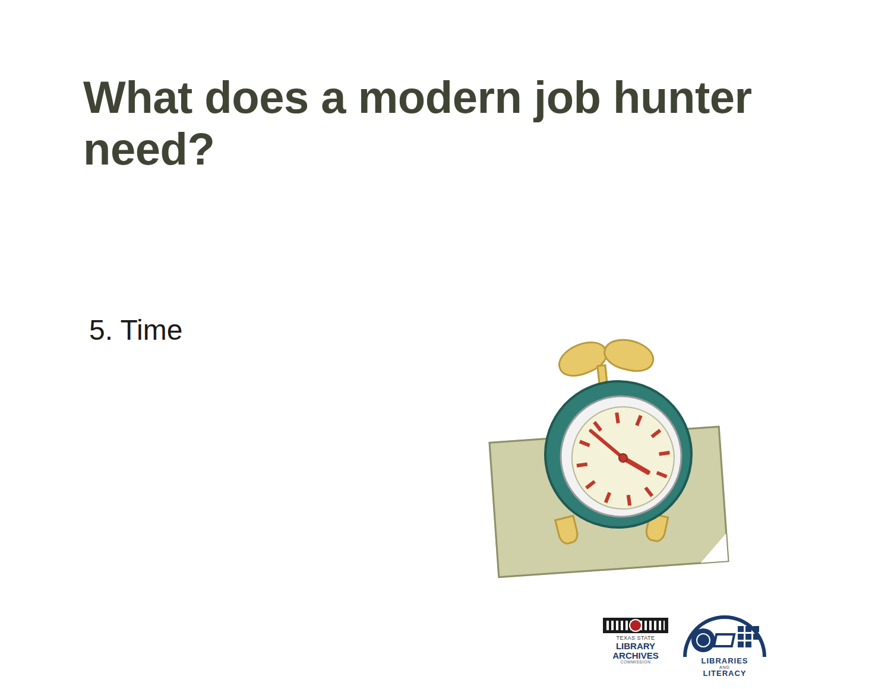What does a modern job hunter need?
5. Time
TEXAS STATE
LIBRARY
ARCHIVES
COMMISSION
LIBRARIES
AND
LITERACY